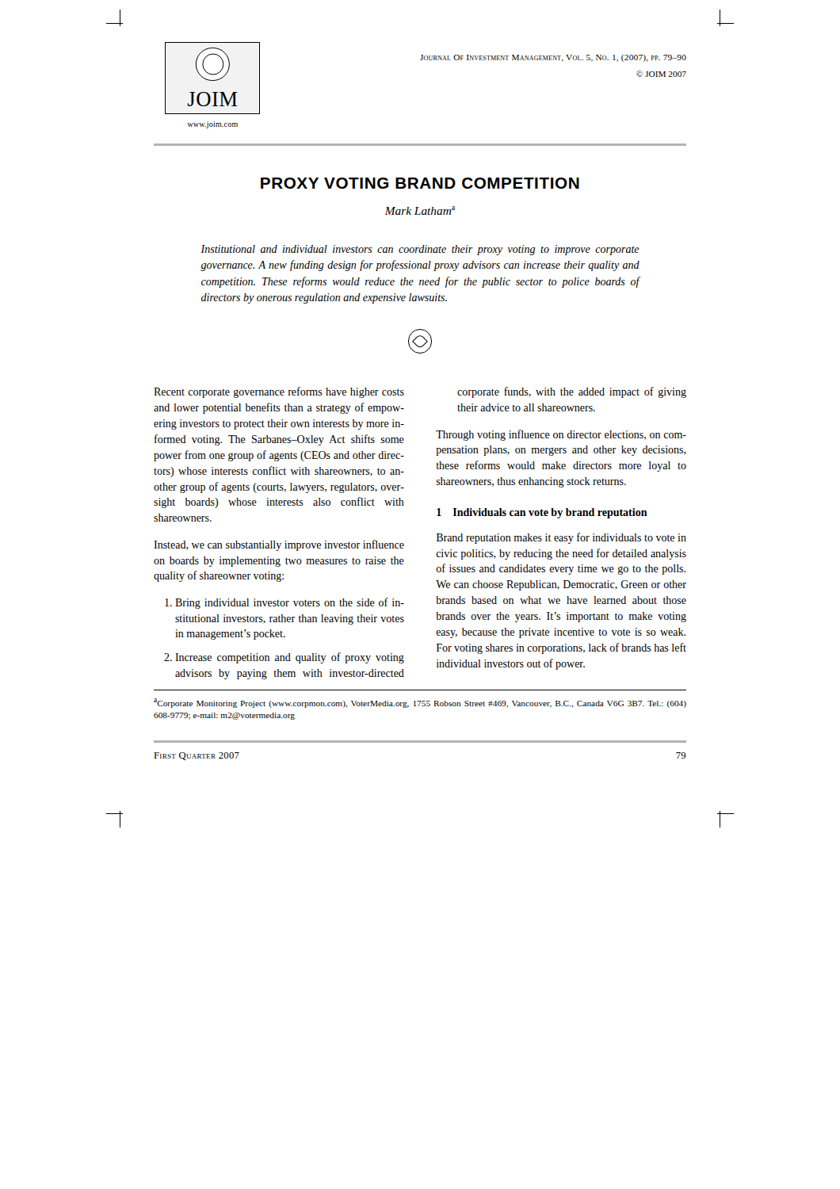JOIM
www.joim.com
Journal Of Investment Management, Vol. 5, No. 1, (2007), pp. 79–90
© JOIM 2007
PROXY VOTING BRAND COMPETITION
Mark Lathama
Institutional and individual investors can coordinate their proxy voting to improve corporate governance. A new funding design for professional proxy advisors can increase their quality and competition. These reforms would reduce the need for the public sector to police boards of directors by onerous regulation and expensive lawsuits.
Recent corporate governance reforms have higher costs and lower potential benefits than a strategy of empowering investors to protect their own interests by more informed voting. The Sarbanes–Oxley Act shifts some power from one group of agents (CEOs and other directors) whose interests conflict with shareowners, to another group of agents (courts, lawyers, regulators, oversight boards) whose interests also conflict with shareowners.
Instead, we can substantially improve investor influence on boards by implementing two measures to raise the quality of shareowner voting:
Bring individual investor voters on the side of institutional investors, rather than leaving their votes in management’s pocket.
Increase competition and quality of proxy voting advisors by paying them with investor-directed corporate funds, with the added impact of giving their advice to all shareowners.
Through voting influence on director elections, on compensation plans, on mergers and other key decisions, these reforms would make directors more loyal to shareowners, thus enhancing stock returns.
1 Individuals can vote by brand reputation
Brand reputation makes it easy for individuals to vote in civic politics, by reducing the need for detailed analysis of issues and candidates every time we go to the polls. We can choose Republican, Democratic, Green or other brands based on what we have learned about those brands over the years. It’s important to make voting easy, because the private incentive to vote is so weak. For voting shares in corporations, lack of brands has left individual investors out of power.
aCorporate Monitoring Project (www.corpmon.com), VoterMedia.org, 1755 Robson Street #469, Vancouver, B.C., Canada V6G 3B7. Tel.: (604) 608-9779; e-mail: m2@votermedia.org
First Quarter 2007
79